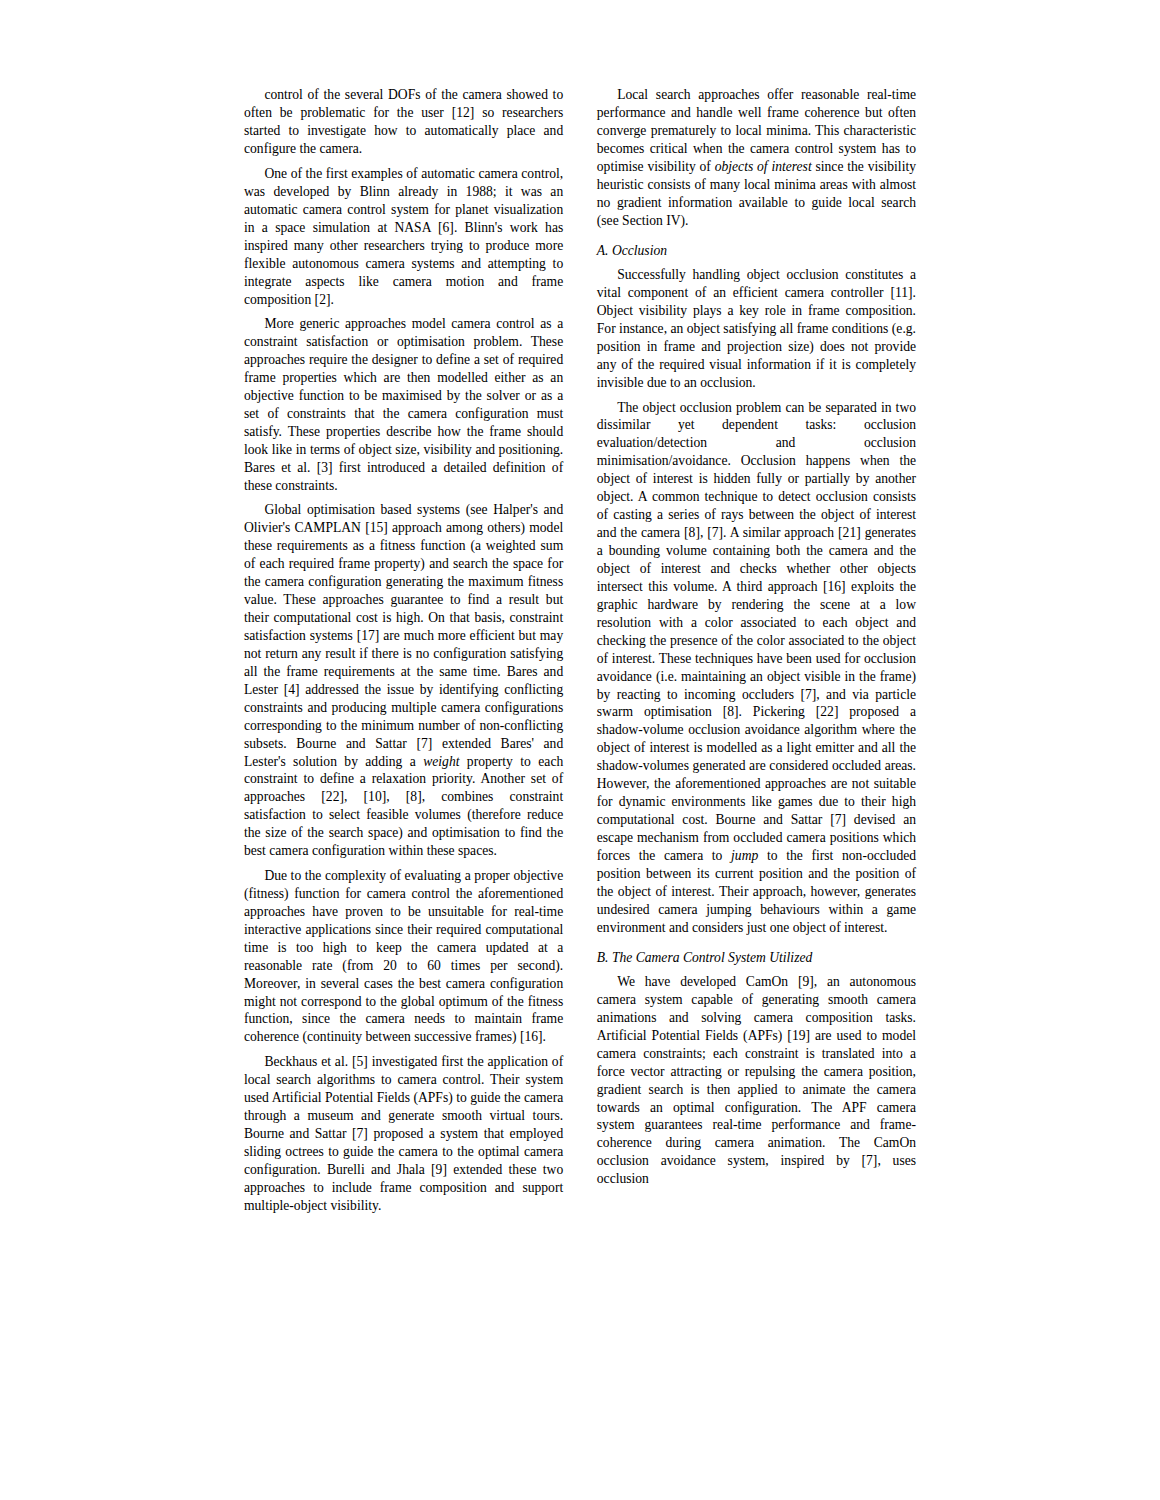control of the several DOFs of the camera showed to often be problematic for the user [12] so researchers started to investigate how to automatically place and configure the camera.
One of the first examples of automatic camera control, was developed by Blinn already in 1988; it was an automatic camera control system for planet visualization in a space simulation at NASA [6]. Blinn's work has inspired many other researchers trying to produce more flexible autonomous camera systems and attempting to integrate aspects like camera motion and frame composition [2].
More generic approaches model camera control as a constraint satisfaction or optimisation problem. These approaches require the designer to define a set of required frame properties which are then modelled either as an objective function to be maximised by the solver or as a set of constraints that the camera configuration must satisfy. These properties describe how the frame should look like in terms of object size, visibility and positioning. Bares et al. [3] first introduced a detailed definition of these constraints.
Global optimisation based systems (see Halper's and Olivier's CAMPLAN [15] approach among others) model these requirements as a fitness function (a weighted sum of each required frame property) and search the space for the camera configuration generating the maximum fitness value. These approaches guarantee to find a result but their computational cost is high. On that basis, constraint satisfaction systems [17] are much more efficient but may not return any result if there is no configuration satisfying all the frame requirements at the same time. Bares and Lester [4] addressed the issue by identifying conflicting constraints and producing multiple camera configurations corresponding to the minimum number of non-conflicting subsets. Bourne and Sattar [7] extended Bares' and Lester's solution by adding a weight property to each constraint to define a relaxation priority. Another set of approaches [22], [10], [8], combines constraint satisfaction to select feasible volumes (therefore reduce the size of the search space) and optimisation to find the best camera configuration within these spaces.
Due to the complexity of evaluating a proper objective (fitness) function for camera control the aforementioned approaches have proven to be unsuitable for real-time interactive applications since their required computational time is too high to keep the camera updated at a reasonable rate (from 20 to 60 times per second). Moreover, in several cases the best camera configuration might not correspond to the global optimum of the fitness function, since the camera needs to maintain frame coherence (continuity between successive frames) [16].
Beckhaus et al. [5] investigated first the application of local search algorithms to camera control. Their system used Artificial Potential Fields (APFs) to guide the camera through a museum and generate smooth virtual tours. Bourne and Sattar [7] proposed a system that employed sliding octrees to guide the camera to the optimal camera configuration. Burelli and Jhala [9] extended these two approaches to include frame composition and support multiple-object visibility.
Local search approaches offer reasonable real-time performance and handle well frame coherence but often converge prematurely to local minima. This characteristic becomes critical when the camera control system has to optimise visibility of objects of interest since the visibility heuristic consists of many local minima areas with almost no gradient information available to guide local search (see Section IV).
A. Occlusion
Successfully handling object occlusion constitutes a vital component of an efficient camera controller [11]. Object visibility plays a key role in frame composition. For instance, an object satisfying all frame conditions (e.g. position in frame and projection size) does not provide any of the required visual information if it is completely invisible due to an occlusion.
The object occlusion problem can be separated in two dissimilar yet dependent tasks: occlusion evaluation/detection and occlusion minimisation/avoidance. Occlusion happens when the object of interest is hidden fully or partially by another object. A common technique to detect occlusion consists of casting a series of rays between the object of interest and the camera [8], [7]. A similar approach [21] generates a bounding volume containing both the camera and the object of interest and checks whether other objects intersect this volume. A third approach [16] exploits the graphic hardware by rendering the scene at a low resolution with a color associated to each object and checking the presence of the color associated to the object of interest. These techniques have been used for occlusion avoidance (i.e. maintaining an object visible in the frame) by reacting to incoming occluders [7], and via particle swarm optimisation [8]. Pickering [22] proposed a shadow-volume occlusion avoidance algorithm where the object of interest is modelled as a light emitter and all the shadow-volumes generated are considered occluded areas. However, the aforementioned approaches are not suitable for dynamic environments like games due to their high computational cost. Bourne and Sattar [7] devised an escape mechanism from occluded camera positions which forces the camera to jump to the first non-occluded position between its current position and the position of the object of interest. Their approach, however, generates undesired camera jumping behaviours within a game environment and considers just one object of interest.
B. The Camera Control System Utilized
We have developed CamOn [9], an autonomous camera system capable of generating smooth camera animations and solving camera composition tasks. Artificial Potential Fields (APFs) [19] are used to model camera constraints; each constraint is translated into a force vector attracting or repulsing the camera position, gradient search is then applied to animate the camera towards an optimal configuration. The APF camera system guarantees real-time performance and frame-coherence during camera animation. The CamOn occlusion avoidance system, inspired by [7], uses occlusion